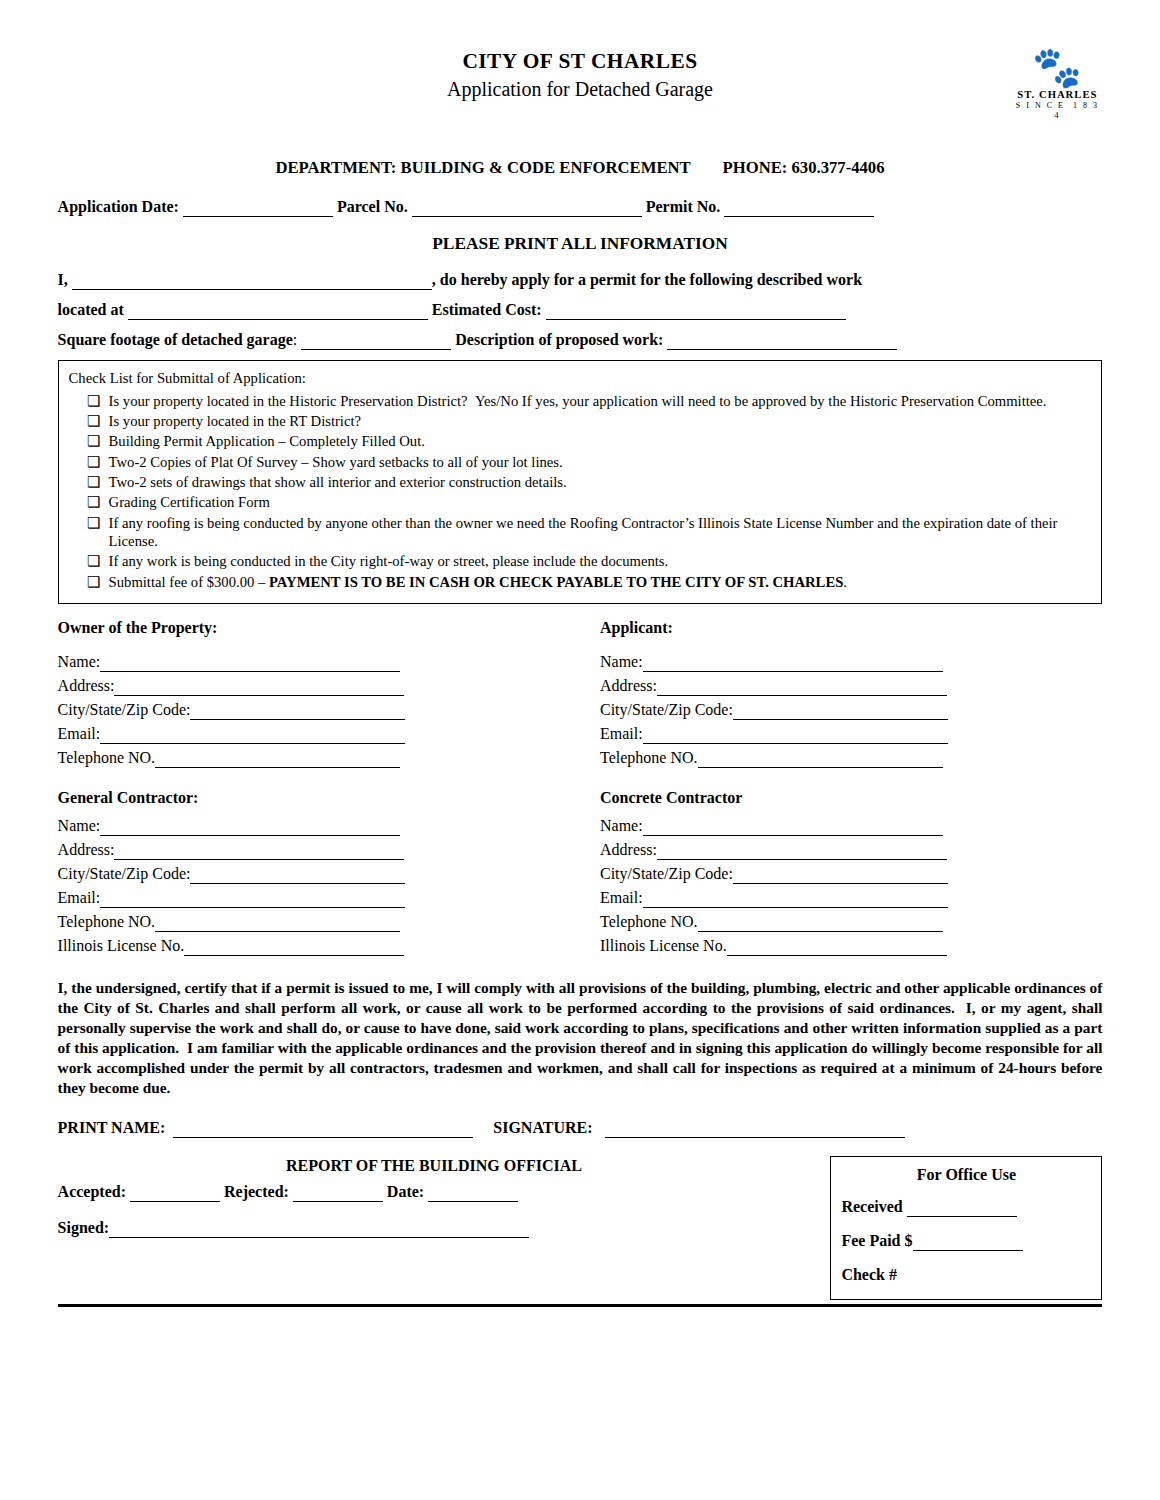🐾
ST. CHARLES
S I N C E 1 8 3 4
CITY OF ST CHARLES
Application for Detached Garage
DEPARTMENT: BUILDING & CODE ENFORCEMENT PHONE: 630.377-4406
Application Date: Parcel No. Permit No.
PLEASE PRINT ALL INFORMATION
I, , do hereby apply for a permit for the following described work
located at Estimated Cost:
Square footage of detached garage: Description of proposed work:
Check List for Submittal of Application:
Is your property located in the Historic Preservation District? Yes/No If yes, your application will need to be approved by the Historic Preservation Committee.
Is your property located in the RT District?
Building Permit Application – Completely Filled Out.
Two-2 Copies of Plat Of Survey – Show yard setbacks to all of your lot lines.
Two-2 sets of drawings that show all interior and exterior construction details.
Grading Certification Form
If any roofing is being conducted by anyone other than the owner we need the Roofing Contractor’s Illinois State License Number and the expiration date of their License.
If any work is being conducted in the City right-of-way or street, please include the documents.
Submittal fee of $300.00 – PAYMENT IS TO BE IN CASH OR CHECK PAYABLE TO THE CITY OF ST. CHARLES.
Owner of the Property:
Name:
Address:
City/State/Zip Code:
Email:
Telephone NO.
Applicant:
Name:
Address:
City/State/Zip Code:
Email:
Telephone NO.
General Contractor:
Name:
Address:
City/State/Zip Code:
Email:
Telephone NO.
Illinois License No.
Concrete Contractor
Name:
Address:
City/State/Zip Code:
Email:
Telephone NO.
Illinois License No.
I, the undersigned, certify that if a permit is issued to me, I will comply with all provisions of the building, plumbing, electric and other applicable ordinances of the City of St. Charles and shall perform all work, or cause all work to be performed according to the provisions of said ordinances. I, or my agent, shall personally supervise the work and shall do, or cause to have done, said work according to plans, specifications and other written information supplied as a part of this application. I am familiar with the applicable ordinances and the provision thereof and in signing this application do willingly become responsible for all work accomplished under the permit by all contractors, tradesmen and workmen, and shall call for inspections as required at a minimum of 24-hours before they become due.
PRINT NAME: SIGNATURE:
REPORT OF THE BUILDING OFFICIAL
Accepted: Rejected: Date:
Signed:
For Office Use
Received
Fee Paid $
Check #